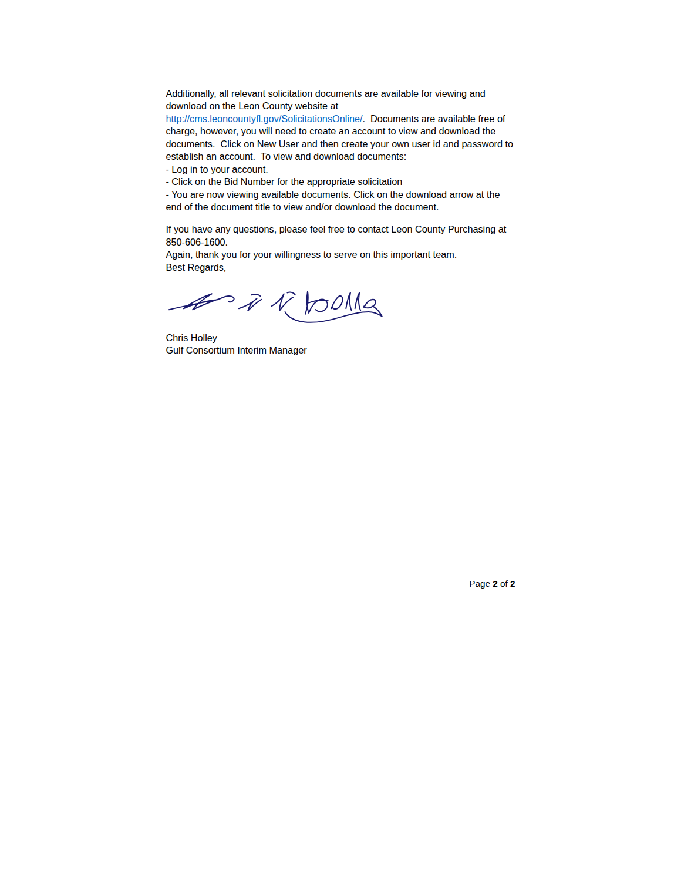Additionally, all relevant solicitation documents are available for viewing and download on the Leon County website at http://cms.leoncountyfl.gov/SolicitationsOnline/. Documents are available free of charge, however, you will need to create an account to view and download the documents. Click on New User and then create your own user id and password to establish an account. To view and download documents:
- Log in to your account.
- Click on the Bid Number for the appropriate solicitation
- You are now viewing available documents. Click on the download arrow at the end of the document title to view and/or download the document.
If you have any questions, please feel free to contact Leon County Purchasing at 850-606-1600.
Again, thank you for your willingness to serve on this important team.
Best Regards,
Chris Holley
Gulf Consortium Interim Manager
Page 2 of 2